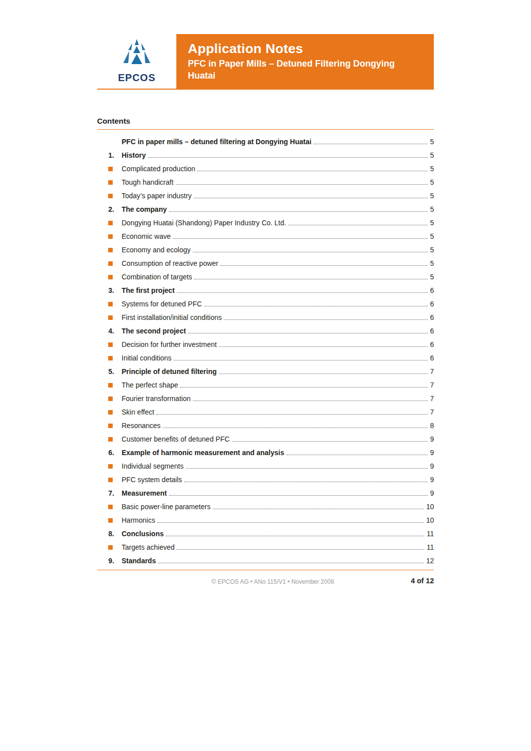EPCOS
Application Notes
PFC in Paper Mills – Detuned Filtering Dongying Huatai
Contents
PFC in paper mills – detuned filtering at Dongying Huatai 5
1. History 5
Complicated production 5
Tough handicraft 5
Today’s paper industry 5
2. The company 5
Dongying Huatai (Shandong) Paper Industry Co. Ltd. 5
Economic wave 5
Economy and ecology 5
Consumption of reactive power 5
Combination of targets 5
3. The first project 6
Systems for detuned PFC 6
First installation/initial conditions 6
4. The second project 6
Decision for further investment 6
Initial conditions 6
5. Principle of detuned filtering 7
The perfect shape 7
Fourier transformation 7
Skin effect 7
Resonances 8
Customer benefits of detuned PFC 9
6. Example of harmonic measurement and analysis 9
Individual segments 9
PFC system details 9
7. Measurement 9
Basic power-line parameters 10
Harmonics 10
8. Conclusions 11
Targets achieved 11
9. Standards 12
© EPCOS AG • ANo 115/V1 • November 2008
4 of 12